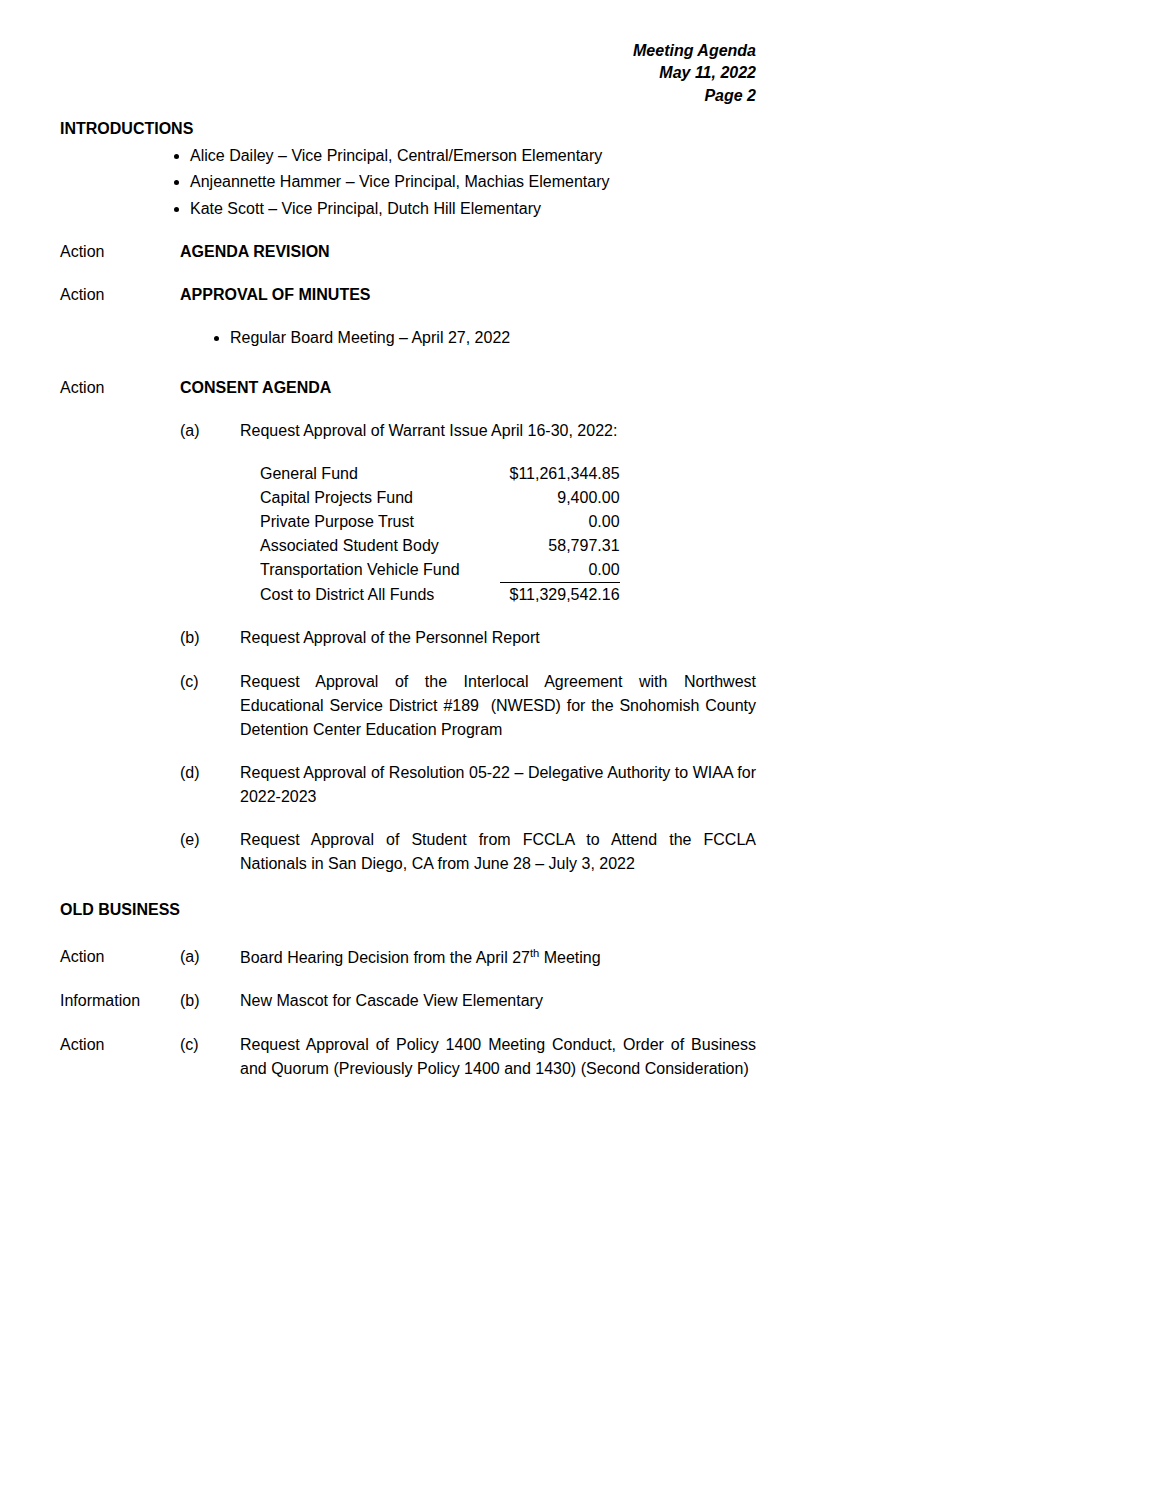Meeting Agenda
May 11, 2022
Page 2
Introductions
Alice Dailey – Vice Principal, Central/Emerson Elementary
Anjeannette Hammer – Vice Principal, Machias Elementary
Kate Scott – Vice Principal, Dutch Hill Elementary
Action
Agenda Revision
Action
Approval of Minutes
Regular Board Meeting – April 27, 2022
Action
Consent Agenda
(a)
Request Approval of Warrant Issue April 16-30, 2022:
| General Fund | $11,261,344.85 |
| Capital Projects Fund | 9,400.00 |
| Private Purpose Trust | 0.00 |
| Associated Student Body | 58,797.31 |
| Transportation Vehicle Fund | 0.00 |
| Cost to District All Funds | $11,329,542.16 |
(b)
Request Approval of the Personnel Report
(c)
Request Approval of the Interlocal Agreement with Northwest Educational Service District #189 (NWESD) for the Snohomish County Detention Center Education Program
(d)
Request Approval of Resolution 05-22 – Delegative Authority to WIAA for 2022-2023
(e)
Request Approval of Student from FCCLA to Attend the FCCLA Nationals in San Diego, CA from June 28 – July 3, 2022
Old Business
Action
(a)
Board Hearing Decision from the April 27th Meeting
Information
(b)
New Mascot for Cascade View Elementary
Action
(c)
Request Approval of Policy 1400 Meeting Conduct, Order of Business and Quorum (Previously Policy 1400 and 1430) (Second Consideration)